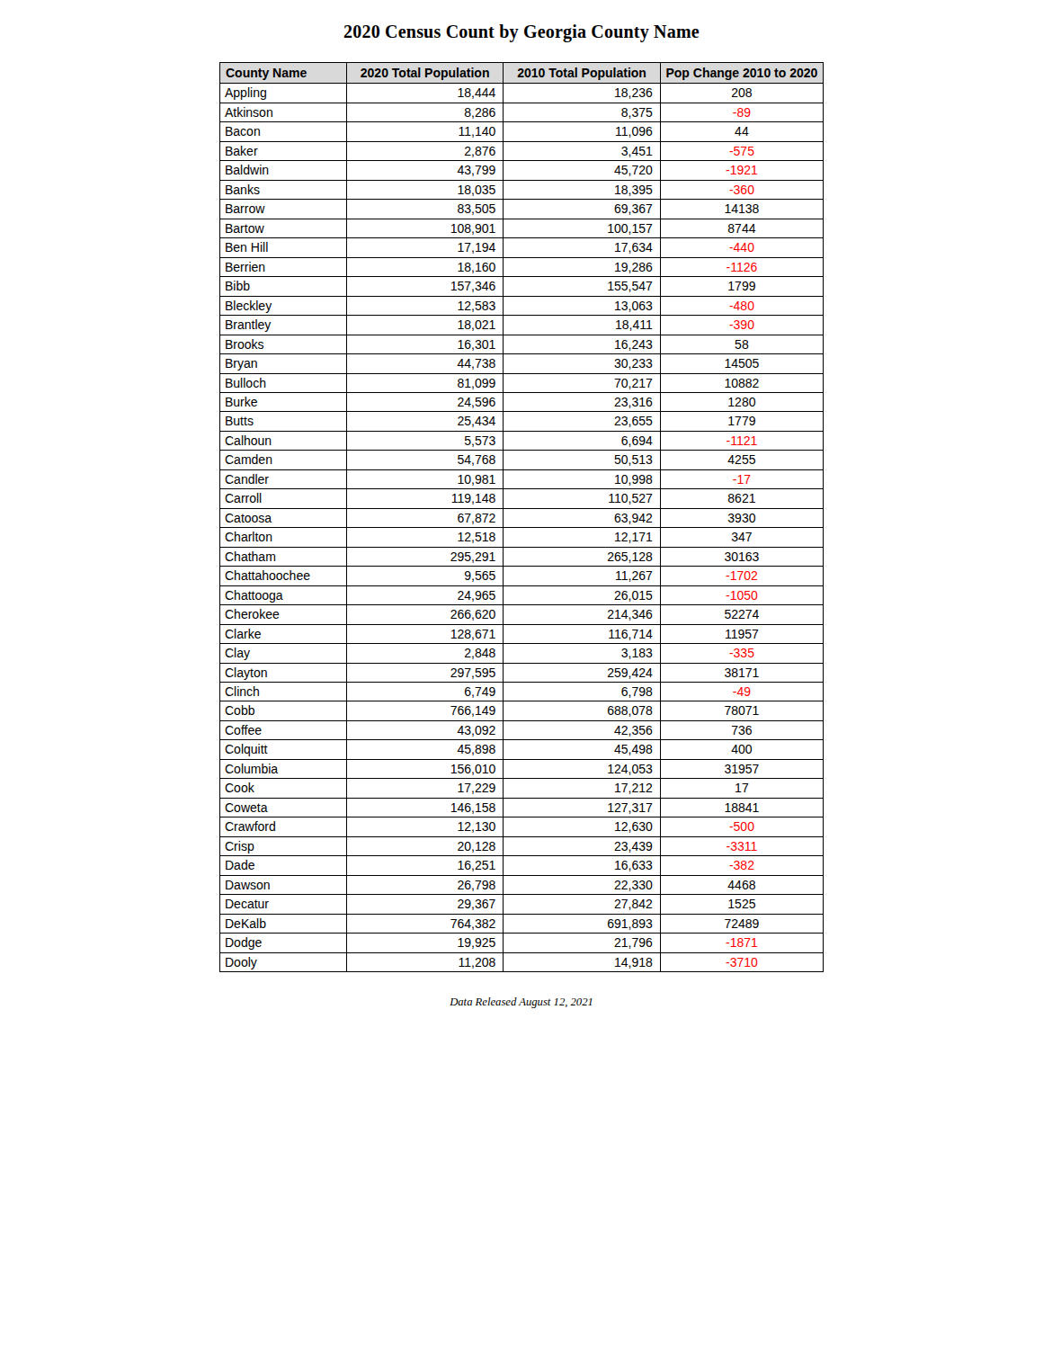2020 Census Count by Georgia County Name
Data Released August 12, 2021
| County Name | 2020 Total Population | 2010 Total Population | Pop Change 2010 to 2020 |
| --- | --- | --- | --- |
| Appling | 18,444 | 18,236 | 208 |
| Atkinson | 8,286 | 8,375 | -89 |
| Bacon | 11,140 | 11,096 | 44 |
| Baker | 2,876 | 3,451 | -575 |
| Baldwin | 43,799 | 45,720 | -1921 |
| Banks | 18,035 | 18,395 | -360 |
| Barrow | 83,505 | 69,367 | 14138 |
| Bartow | 108,901 | 100,157 | 8744 |
| Ben Hill | 17,194 | 17,634 | -440 |
| Berrien | 18,160 | 19,286 | -1126 |
| Bibb | 157,346 | 155,547 | 1799 |
| Bleckley | 12,583 | 13,063 | -480 |
| Brantley | 18,021 | 18,411 | -390 |
| Brooks | 16,301 | 16,243 | 58 |
| Bryan | 44,738 | 30,233 | 14505 |
| Bulloch | 81,099 | 70,217 | 10882 |
| Burke | 24,596 | 23,316 | 1280 |
| Butts | 25,434 | 23,655 | 1779 |
| Calhoun | 5,573 | 6,694 | -1121 |
| Camden | 54,768 | 50,513 | 4255 |
| Candler | 10,981 | 10,998 | -17 |
| Carroll | 119,148 | 110,527 | 8621 |
| Catoosa | 67,872 | 63,942 | 3930 |
| Charlton | 12,518 | 12,171 | 347 |
| Chatham | 295,291 | 265,128 | 30163 |
| Chattahoochee | 9,565 | 11,267 | -1702 |
| Chattooga | 24,965 | 26,015 | -1050 |
| Cherokee | 266,620 | 214,346 | 52274 |
| Clarke | 128,671 | 116,714 | 11957 |
| Clay | 2,848 | 3,183 | -335 |
| Clayton | 297,595 | 259,424 | 38171 |
| Clinch | 6,749 | 6,798 | -49 |
| Cobb | 766,149 | 688,078 | 78071 |
| Coffee | 43,092 | 42,356 | 736 |
| Colquitt | 45,898 | 45,498 | 400 |
| Columbia | 156,010 | 124,053 | 31957 |
| Cook | 17,229 | 17,212 | 17 |
| Coweta | 146,158 | 127,317 | 18841 |
| Crawford | 12,130 | 12,630 | -500 |
| Crisp | 20,128 | 23,439 | -3311 |
| Dade | 16,251 | 16,633 | -382 |
| Dawson | 26,798 | 22,330 | 4468 |
| Decatur | 29,367 | 27,842 | 1525 |
| DeKalb | 764,382 | 691,893 | 72489 |
| Dodge | 19,925 | 21,796 | -1871 |
| Dooly | 11,208 | 14,918 | -3710 |